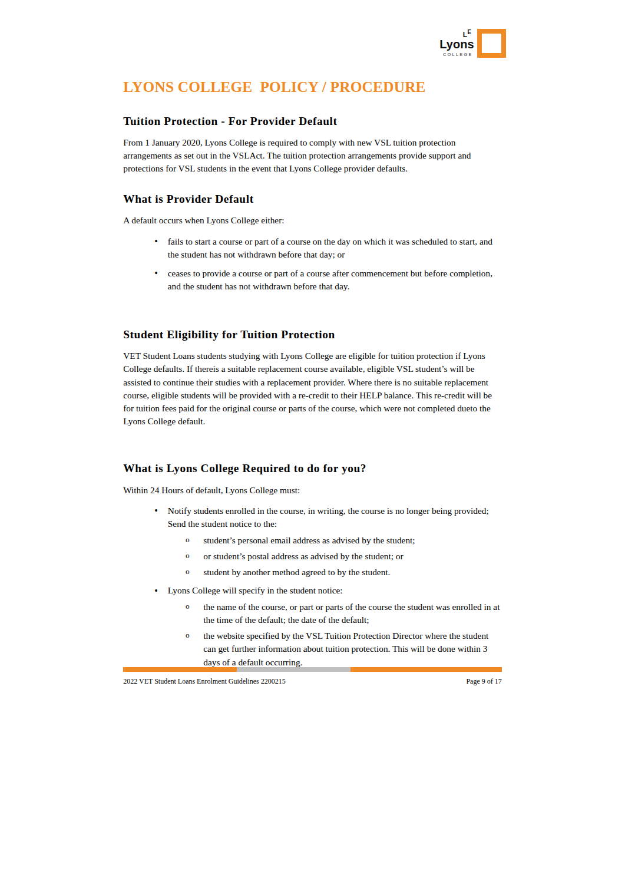LE Lyons
COLLEGE
LYONS COLLEGE POLICY / PROCEDURE
Tuition Protection - For Provider Default
From 1 January 2020, Lyons College is required to comply with new VSL tuition protection arrangements as set out in the VSLAct. The tuition protection arrangements provide support and protections for VSL students in the event that Lyons College provider defaults.
What is Provider Default
A default occurs when Lyons College either:
fails to start a course or part of a course on the day on which it was scheduled to start, and the student has not withdrawn before that day; or
ceases to provide a course or part of a course after commencement but before completion, and the student has not withdrawn before that day.
Student Eligibility for Tuition Protection
VET Student Loans students studying with Lyons College are eligible for tuition protection if Lyons College defaults. If thereis a suitable replacement course available, eligible VSL student’s will be assisted to continue their studies with a replacement provider. Where there is no suitable replacement course, eligible students will be provided with a re-credit to their HELP balance. This re-credit will be for tuition fees paid for the original course or parts of the course, which were not completed dueto the Lyons College default.
What is Lyons College Required to do for you?
Within 24 Hours of default, Lyons College must:
Notify students enrolled in the course, in writing, the course is no longer being provided; Send the student notice to the:
student’s personal email address as advised by the student;
or student’s postal address as advised by the student; or
student by another method agreed to by the student.
Lyons College will specify in the student notice:
the name of the course, or part or parts of the course the student was enrolled in at the time of the default; the date of the default;
the website specified by the VSL Tuition Protection Director where the student can get further information about tuition protection. This will be done within 3 days of a default occurring.
2022 VET Student Loans Enrolment Guidelines 2200215
Page 9 of 17